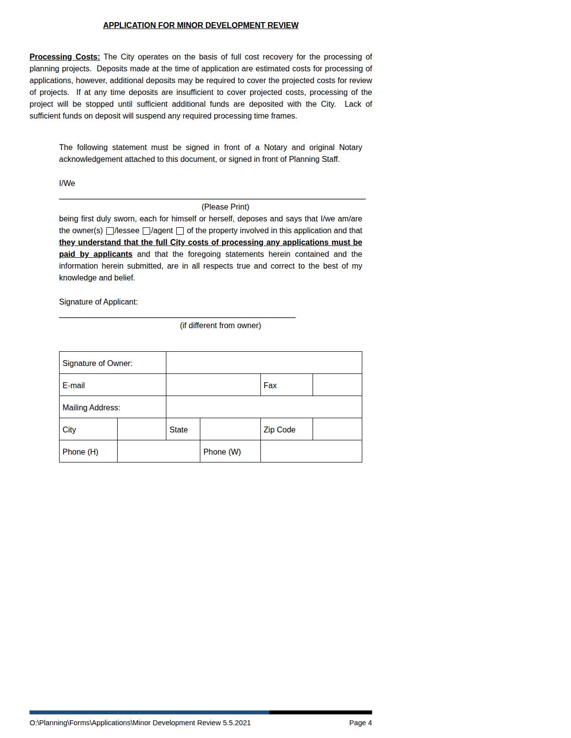APPLICATION FOR MINOR DEVELOPMENT REVIEW
Processing Costs: The City operates on the basis of full cost recovery for the processing of planning projects. Deposits made at the time of application are estimated costs for processing of applications, however, additional deposits may be required to cover the projected costs for review of projects. If at any time deposits are insufficient to cover projected costs, processing of the project will be stopped until sufficient additional funds are deposited with the City. Lack of sufficient funds on deposit will suspend any required processing time frames.
The following statement must be signed in front of a Notary and original Notary acknowledgement attached to this document, or signed in front of Planning Staff.
I/We ______________________________________________________________________
(Please Print)
being first duly sworn, each for himself or herself, deposes and says that I/we am/are the owner(s) /lessee /agent of the property involved in this application and that they understand that the full City costs of processing any applications must be paid by applicants and that the foregoing statements herein contained and the information herein submitted, are in all respects true and correct to the best of my knowledge and belief.
Signature of Applicant: ______________________________________________________
(if different from owner)
| Signature of Owner: | |
| E-mail | | Fax | |
| Mailing Address: | |
| City | | State | | Zip Code | |
| Phone (H) | | Phone (W) | |
O:\Planning\Forms\Applications\Minor Development Review 5.5.2021 Page 4